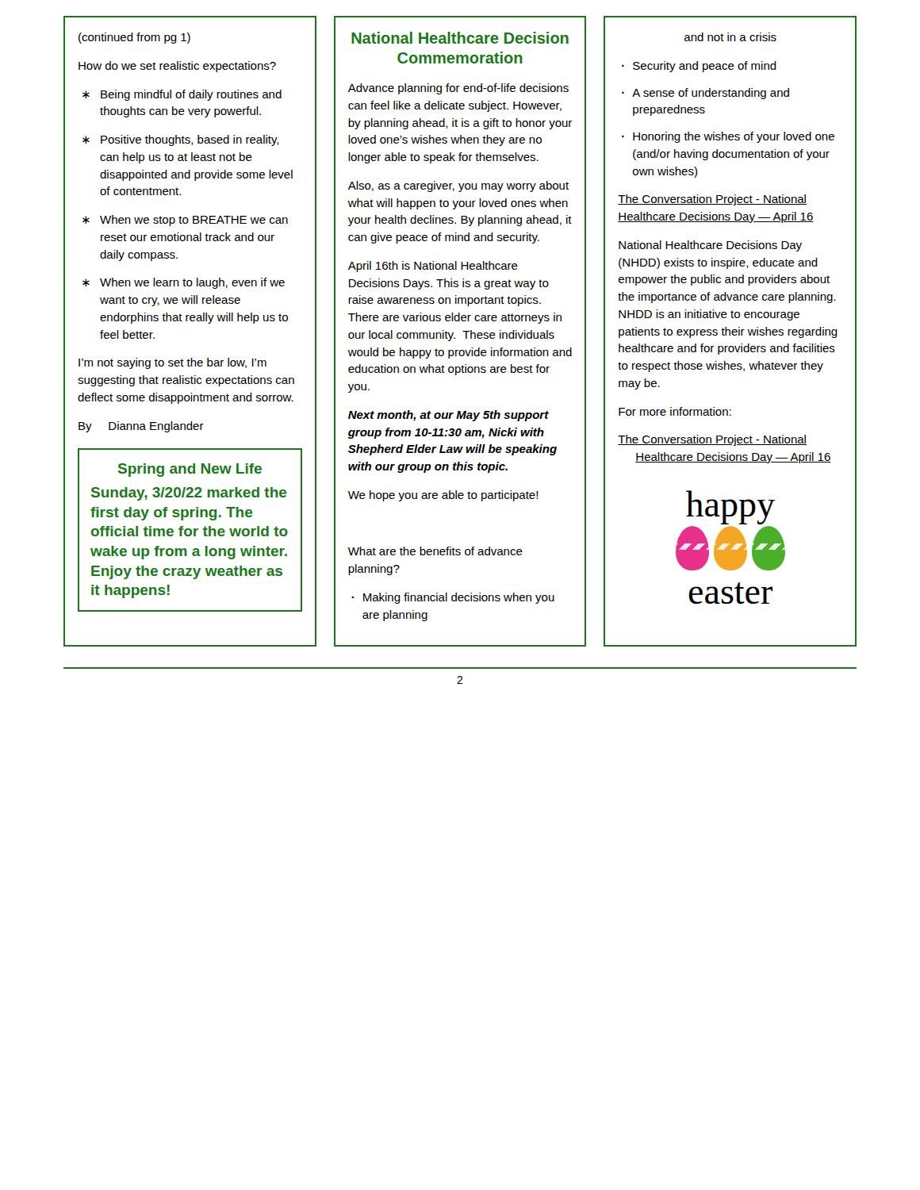(continued from pg 1)
How do we set realistic expectations?
Being mindful of daily routines and thoughts can be very powerful.
Positive thoughts, based in reality, can help us to at least not be disappointed and provide some level of contentment.
When we stop to BREATHE we can reset our emotional track and our daily compass.
When we learn to laugh, even if we want to cry, we will release endorphins that really will help us to feel better.
I’m not saying to set the bar low, I’m suggesting that realistic expectations can deflect some disappointment and sorrow.
By Dianna Englander
Spring and New Life
Sunday, 3/20/22 marked the first day of spring. The official time for the world to wake up from a long winter. Enjoy the crazy weather as it happens!
National Healthcare Decision Commemoration
Advance planning for end-of-life decisions can feel like a delicate subject. However, by planning ahead, it is a gift to honor your loved one’s wishes when they are no longer able to speak for themselves.
Also, as a caregiver, you may worry about what will happen to your loved ones when your health declines. By planning ahead, it can give peace of mind and security.
April 16th is National Healthcare Decisions Days. This is a great way to raise awareness on important topics. There are various elder care attorneys in our local community. These individuals would be happy to provide information and education on what options are best for you.
Next month, at our May 5th support group from 10-11:30 am, Nicki with Shepherd Elder Law will be speaking with our group on this topic.
We hope you are able to participate!
What are the benefits of advance planning?
Making financial decisions when you are planning
and not in a crisis
Security and peace of mind
A sense of understanding and preparedness
Honoring the wishes of your loved one (and/or having documentation of your own wishes)
The Conversation Project - National Healthcare Decisions Day — April 16
National Healthcare Decisions Day (NHDD) exists to inspire, educate and empower the public and providers about the importance of advance care planning. NHDD is an initiative to encourage patients to express their wishes regarding healthcare and for providers and facilities to respect those wishes, whatever they may be.
For more information:
The Conversation Project - National Healthcare Decisions Day — April 16
happy
easter
2